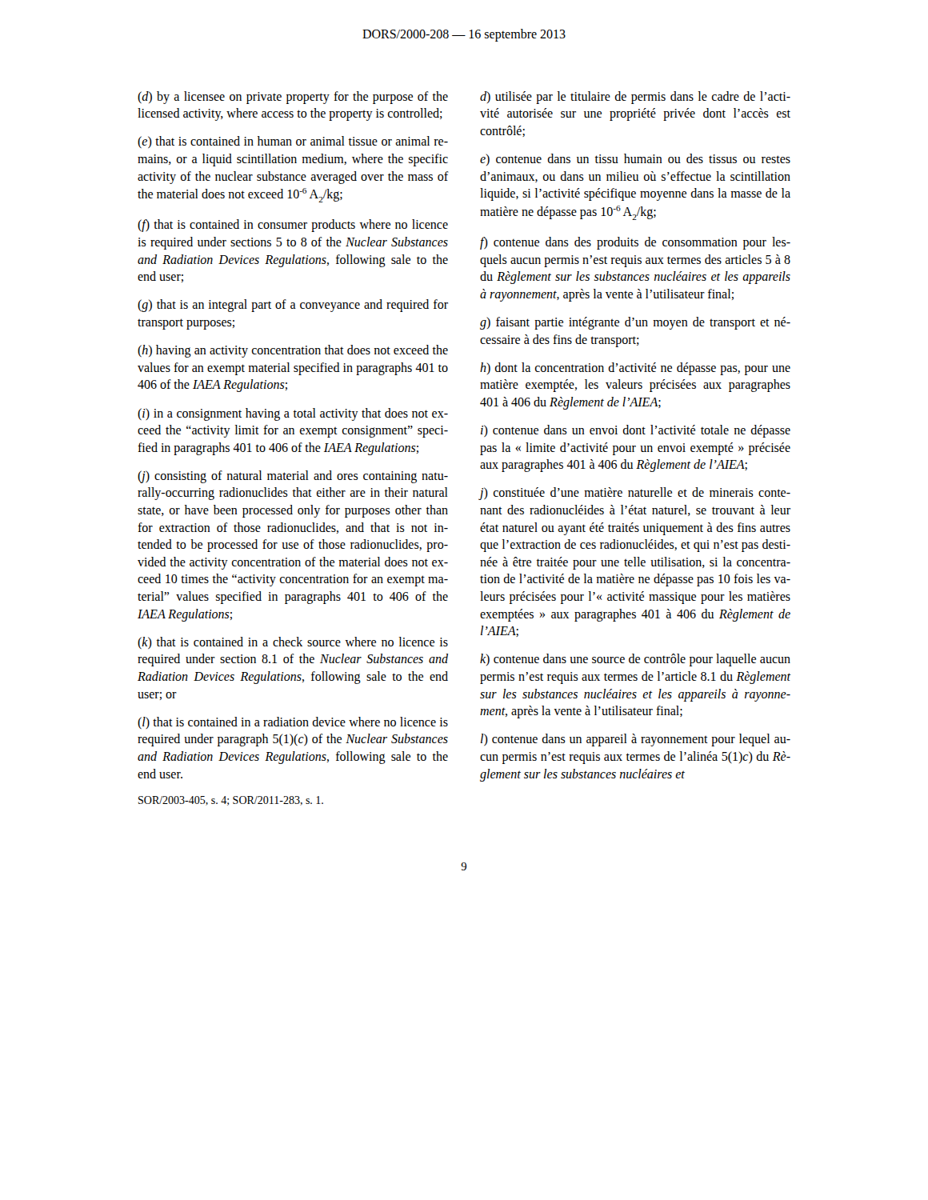DORS/2000-208 — 16 septembre 2013
(d) by a licensee on private property for the purpose of the licensed activity, where access to the property is controlled;
(e) that is contained in human or animal tissue or animal remains, or a liquid scintillation medium, where the specific activity of the nuclear substance averaged over the mass of the material does not exceed 10-6 A2/kg;
(f) that is contained in consumer products where no licence is required under sections 5 to 8 of the Nuclear Substances and Radiation Devices Regulations, following sale to the end user;
(g) that is an integral part of a conveyance and required for transport purposes;
(h) having an activity concentration that does not exceed the values for an exempt material specified in paragraphs 401 to 406 of the IAEA Regulations;
(i) in a consignment having a total activity that does not exceed the “activity limit for an exempt consignment” specified in paragraphs 401 to 406 of the IAEA Regulations;
(j) consisting of natural material and ores containing naturally-occurring radionuclides that either are in their natural state, or have been processed only for purposes other than for extraction of those radionuclides, and that is not intended to be processed for use of those radionuclides, provided the activity concentration of the material does not exceed 10 times the “activity concentration for an exempt material” values specified in paragraphs 401 to 406 of the IAEA Regulations;
(k) that is contained in a check source where no licence is required under section 8.1 of the Nuclear Substances and Radiation Devices Regulations, following sale to the end user; or
(l) that is contained in a radiation device where no licence is required under paragraph 5(1)(c) of the Nuclear Substances and Radiation Devices Regulations, following sale to the end user.
SOR/2003-405, s. 4; SOR/2011-283, s. 1.
d) utilisée par le titulaire de permis dans le cadre de l’activité autorisée sur une propriété privée dont l’accès est contrôlé;
e) contenue dans un tissu humain ou des tissus ou restes d’animaux, ou dans un milieu où s’effectue la scintillation liquide, si l’activité spécifique moyenne dans la masse de la matière ne dépasse pas 10-6 A2/kg;
f) contenue dans des produits de consommation pour lesquels aucun permis n’est requis aux termes des articles 5 à 8 du Règlement sur les substances nucléaires et les appareils à rayonnement, après la vente à l’utilisateur final;
g) faisant partie intégrante d’un moyen de transport et nécessaire à des fins de transport;
h) dont la concentration d’activité ne dépasse pas, pour une matière exemptée, les valeurs précisées aux paragraphes 401 à 406 du Règlement de l’AIEA;
i) contenue dans un envoi dont l’activité totale ne dépasse pas la « limite d’activité pour un envoi exempté » précisée aux paragraphes 401 à 406 du Règlement de l’AIEA;
j) constituée d’une matière naturelle et de minerais contenant des radionucléides à l’état naturel, se trouvant à leur état naturel ou ayant été traités uniquement à des fins autres que l’extraction de ces radionucléides, et qui n’est pas destinée à être traitée pour une telle utilisation, si la concentration de l’activité de la matière ne dépasse pas 10 fois les valeurs précisées pour l’« activité massique pour les matières exemptées » aux paragraphes 401 à 406 du Règlement de l’AIEA;
k) contenue dans une source de contrôle pour laquelle aucun permis n’est requis aux termes de l’article 8.1 du Règlement sur les substances nucléaires et les appareils à rayonnement, après la vente à l’utilisateur final;
l) contenue dans un appareil à rayonnement pour lequel aucun permis n’est requis aux termes de l’alinéa 5(1)c) du Règlement sur les substances nucléaires et
9